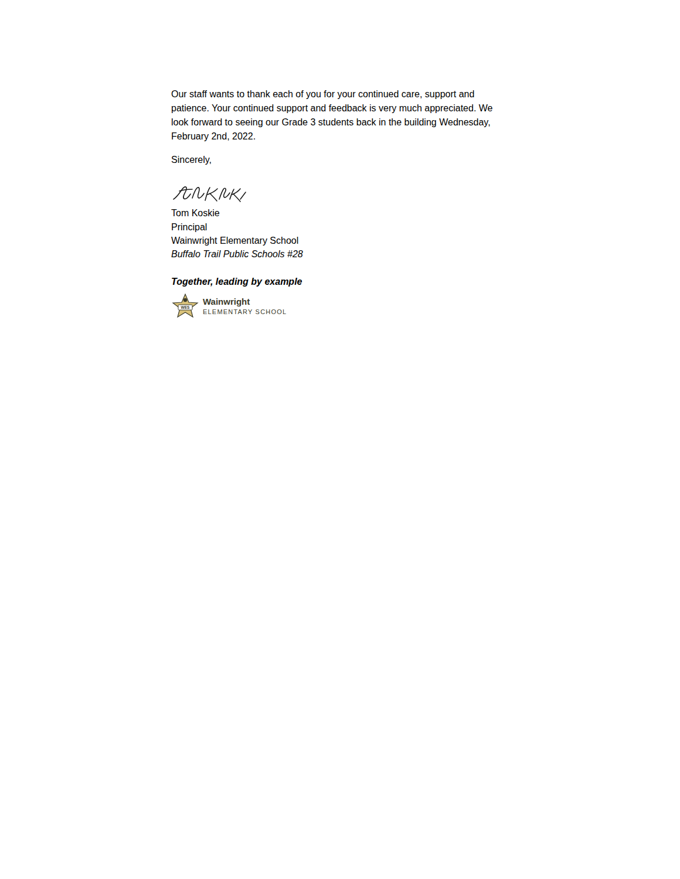Our staff wants to thank each of you for your continued care, support and patience. Your continued support and feedback is very much appreciated. We look forward to seeing our Grade 3 students back in the building Wednesday, February 2nd, 2022.
Sincerely,
Tom Koskie
Principal
Wainwright Elementary School
Buffalo Trail Public Schools #28
Together, leading by example
WES Wainwright ELEMENTARY SCHOOL